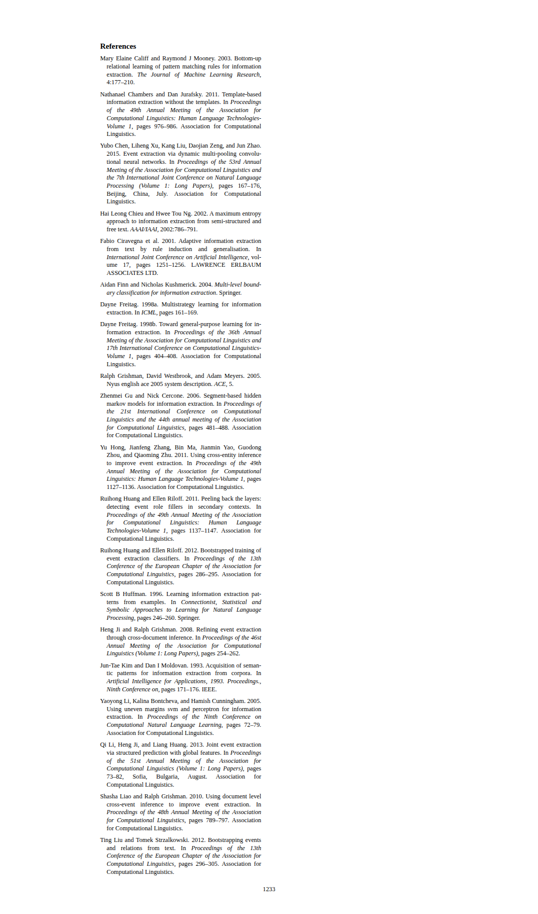References
Mary Elaine Califf and Raymond J Mooney. 2003. Bottom-up relational learning of pattern matching rules for information extraction. The Journal of Machine Learning Research, 4:177–210.
Nathanael Chambers and Dan Jurafsky. 2011. Template-based information extraction without the templates. In Proceedings of the 49th Annual Meeting of the Association for Computational Linguistics: Human Language Technologies-Volume 1, pages 976–986. Association for Computational Linguistics.
Yubo Chen, Liheng Xu, Kang Liu, Daojian Zeng, and Jun Zhao. 2015. Event extraction via dynamic multi-pooling convolutional neural networks. In Proceedings of the 53rd Annual Meeting of the Association for Computational Linguistics and the 7th International Joint Conference on Natural Language Processing (Volume 1: Long Papers), pages 167–176, Beijing, China, July. Association for Computational Linguistics.
Hai Leong Chieu and Hwee Tou Ng. 2002. A maximum entropy approach to information extraction from semi-structured and free text. AAAI/IAAI, 2002:786–791.
Fabio Ciravegna et al. 2001. Adaptive information extraction from text by rule induction and generalisation. In International Joint Conference on Artificial Intelligence, volume 17, pages 1251–1256. LAWRENCE ERLBAUM ASSOCIATES LTD.
Aidan Finn and Nicholas Kushmerick. 2004. Multi-level boundary classification for information extraction. Springer.
Dayne Freitag. 1998a. Multistrategy learning for information extraction. In ICML, pages 161–169.
Dayne Freitag. 1998b. Toward general-purpose learning for information extraction. In Proceedings of the 36th Annual Meeting of the Association for Computational Linguistics and 17th International Conference on Computational Linguistics-Volume 1, pages 404–408. Association for Computational Linguistics.
Ralph Grishman, David Westbrook, and Adam Meyers. 2005. Nyus english ace 2005 system description. ACE, 5.
Zhenmei Gu and Nick Cercone. 2006. Segment-based hidden markov models for information extraction. In Proceedings of the 21st International Conference on Computational Linguistics and the 44th annual meeting of the Association for Computational Linguistics, pages 481–488. Association for Computational Linguistics.
Yu Hong, Jianfeng Zhang, Bin Ma, Jianmin Yao, Guodong Zhou, and Qiaoming Zhu. 2011. Using cross-entity inference to improve event extraction. In Proceedings of the 49th Annual Meeting of the Association for Computational Linguistics: Human Language Technologies-Volume 1, pages 1127–1136. Association for Computational Linguistics.
Ruihong Huang and Ellen Riloff. 2011. Peeling back the layers: detecting event role fillers in secondary contexts. In Proceedings of the 49th Annual Meeting of the Association for Computational Linguistics: Human Language Technologies-Volume 1, pages 1137–1147. Association for Computational Linguistics.
Ruihong Huang and Ellen Riloff. 2012. Bootstrapped training of event extraction classifiers. In Proceedings of the 13th Conference of the European Chapter of the Association for Computational Linguistics, pages 286–295. Association for Computational Linguistics.
Scott B Huffman. 1996. Learning information extraction patterns from examples. In Connectionist, Statistical and Symbolic Approaches to Learning for Natural Language Processing, pages 246–260. Springer.
Heng Ji and Ralph Grishman. 2008. Refining event extraction through cross-document inference. In Proceedings of the 46st Annual Meeting of the Association for Computational Linguistics (Volume 1: Long Papers), pages 254–262.
Jun-Tae Kim and Dan I Moldovan. 1993. Acquisition of semantic patterns for information extraction from corpora. In Artificial Intelligence for Applications, 1993. Proceedings., Ninth Conference on, pages 171–176. IEEE.
Yaoyong Li, Kalina Bontcheva, and Hamish Cunningham. 2005. Using uneven margins svm and perceptron for information extraction. In Proceedings of the Ninth Conference on Computational Natural Language Learning, pages 72–79. Association for Computational Linguistics.
Qi Li, Heng Ji, and Liang Huang. 2013. Joint event extraction via structured prediction with global features. In Proceedings of the 51st Annual Meeting of the Association for Computational Linguistics (Volume 1: Long Papers), pages 73–82, Sofia, Bulgaria, August. Association for Computational Linguistics.
Shasha Liao and Ralph Grishman. 2010. Using document level cross-event inference to improve event extraction. In Proceedings of the 48th Annual Meeting of the Association for Computational Linguistics, pages 789–797. Association for Computational Linguistics.
Ting Liu and Tomek Strzalkowski. 2012. Bootstrapping events and relations from text. In Proceedings of the 13th Conference of the European Chapter of the Association for Computational Linguistics, pages 296–305. Association for Computational Linguistics.
1233